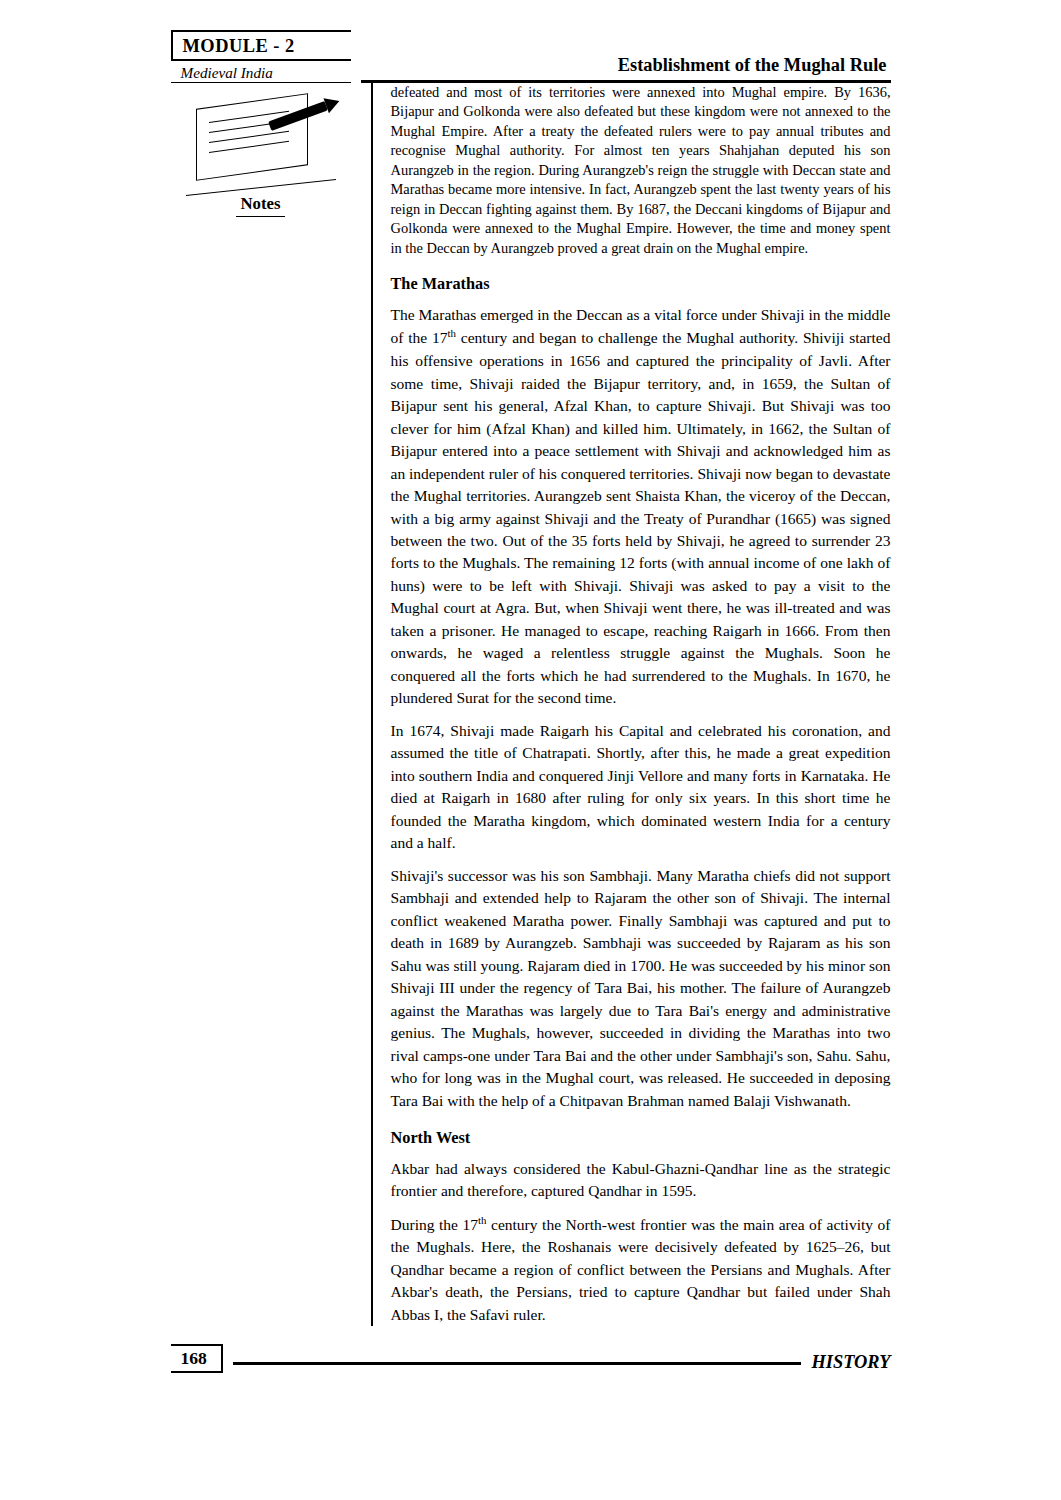MODULE - 2
Medieval India
Establishment of the Mughal Rule
Notes
defeated and most of its territories were annexed into Mughal empire. By 1636, Bijapur and Golkonda were also defeated but these kingdom were not annexed to the Mughal Empire. After a treaty the defeated rulers were to pay annual tributes and recognise Mughal authority. For almost ten years Shahjahan deputed his son Aurangzeb in the region. During Aurangzeb's reign the struggle with Deccan state and Marathas became more intensive. In fact, Aurangzeb spent the last twenty years of his reign in Deccan fighting against them. By 1687, the Deccani kingdoms of Bijapur and Golkonda were annexed to the Mughal Empire. However, the time and money spent in the Deccan by Aurangzeb proved a great drain on the Mughal empire.
The Marathas
The Marathas emerged in the Deccan as a vital force under Shivaji in the middle of the 17th century and began to challenge the Mughal authority. Shiviji started his offensive operations in 1656 and captured the principality of Javli. After some time, Shivaji raided the Bijapur territory, and, in 1659, the Sultan of Bijapur sent his general, Afzal Khan, to capture Shivaji. But Shivaji was too clever for him (Afzal Khan) and killed him. Ultimately, in 1662, the Sultan of Bijapur entered into a peace settlement with Shivaji and acknowledged him as an independent ruler of his conquered territories. Shivaji now began to devastate the Mughal territories. Aurangzeb sent Shaista Khan, the viceroy of the Deccan, with a big army against Shivaji and the Treaty of Purandhar (1665) was signed between the two. Out of the 35 forts held by Shivaji, he agreed to surrender 23 forts to the Mughals. The remaining 12 forts (with annual income of one lakh of huns) were to be left with Shivaji. Shivaji was asked to pay a visit to the Mughal court at Agra. But, when Shivaji went there, he was ill-treated and was taken a prisoner. He managed to escape, reaching Raigarh in 1666. From then onwards, he waged a relentless struggle against the Mughals. Soon he conquered all the forts which he had surrendered to the Mughals. In 1670, he plundered Surat for the second time.
In 1674, Shivaji made Raigarh his Capital and celebrated his coronation, and assumed the title of Chatrapati. Shortly, after this, he made a great expedition into southern India and conquered Jinji Vellore and many forts in Karnataka. He died at Raigarh in 1680 after ruling for only six years. In this short time he founded the Maratha kingdom, which dominated western India for a century and a half.
Shivaji's successor was his son Sambhaji. Many Maratha chiefs did not support Sambhaji and extended help to Rajaram the other son of Shivaji. The internal conflict weakened Maratha power. Finally Sambhaji was captured and put to death in 1689 by Aurangzeb. Sambhaji was succeeded by Rajaram as his son Sahu was still young. Rajaram died in 1700. He was succeeded by his minor son Shivaji III under the regency of Tara Bai, his mother. The failure of Aurangzeb against the Marathas was largely due to Tara Bai's energy and administrative genius. The Mughals, however, succeeded in dividing the Marathas into two rival camps-one under Tara Bai and the other under Sambhaji's son, Sahu. Sahu, who for long was in the Mughal court, was released. He succeeded in deposing Tara Bai with the help of a Chitpavan Brahman named Balaji Vishwanath.
North West
Akbar had always considered the Kabul-Ghazni-Qandhar line as the strategic frontier and therefore, captured Qandhar in 1595.
During the 17th century the North-west frontier was the main area of activity of the Mughals. Here, the Roshanais were decisively defeated by 1625–26, but Qandhar became a region of conflict between the Persians and Mughals. After Akbar's death, the Persians, tried to capture Qandhar but failed under Shah Abbas I, the Safavi ruler.
168
HISTORY